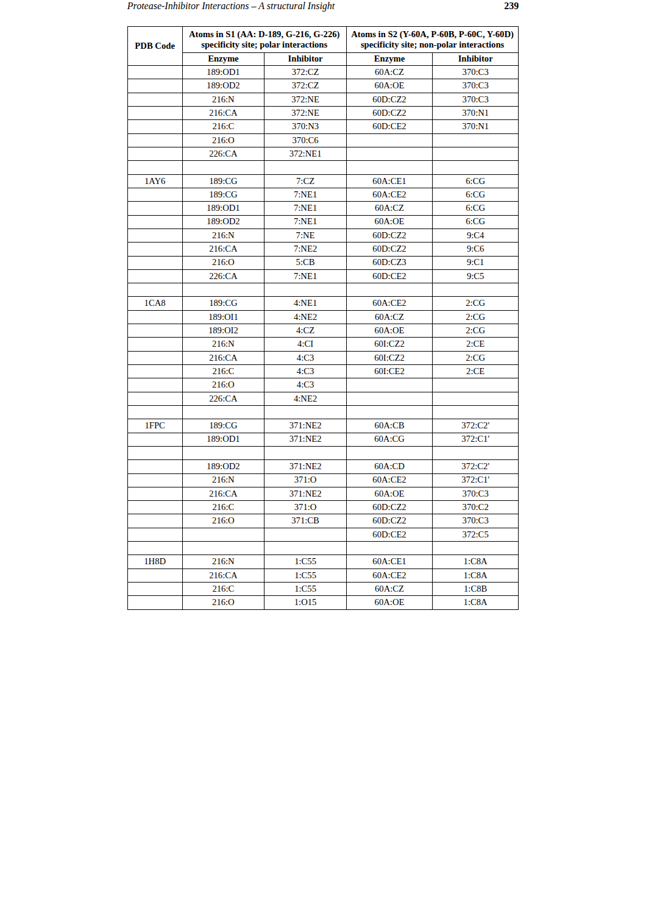Protease-Inhibitor Interactions – A structural Insight 239
| PDB Code | Atoms in S1 (AA: D-189, G-216, G-226) specificity site; polar interactions | Atoms in S2 (Y-60A, P-60B, P-60C, Y-60D) specificity site; non-polar interactions |
| --- | --- | --- |
| Enzyme | Inhibitor | Enzyme | Inhibitor |
| | 189:OD1 | 372:CZ | 60A:CZ | 370:C3 |
| | 189:OD2 | 372:CZ | 60A:OE | 370:C3 |
| | 216:N | 372:NE | 60D:CZ2 | 370:C3 |
| | 216:CA | 372:NE | 60D:CZ2 | 370:N1 |
| | 216:C | 370:N3 | 60D:CE2 | 370:N1 |
| | 216:O | 370:C6 | | |
| | 226:CA | 372:NE1 | | |
| 1AY6 | 189:CG | 7:CZ | 60A:CE1 | 6:CG |
| | 189:CG | 7:NE1 | 60A:CE2 | 6:CG |
| | 189:OD1 | 7:NE1 | 60A:CZ | 6:CG |
| | 189:OD2 | 7:NE1 | 60A:OE | 6:CG |
| | 216:N | 7:NE | 60D:CZ2 | 9:C4 |
| | 216:CA | 7:NE2 | 60D:CZ2 | 9:C6 |
| | 216:O | 5:CB | 60D:CZ3 | 9:C1 |
| | 226:CA | 7:NE1 | 60D:CE2 | 9:C5 |
| 1CA8 | 189:CG | 4:NE1 | 60A:CE2 | 2:CG |
| | 189:OI1 | 4:NE2 | 60A:CZ | 2:CG |
| | 189:OI2 | 4:CZ | 60A:OE | 2:CG |
| | 216:N | 4:CI | 60I:CZ2 | 2:CE |
| | 216:CA | 4:C3 | 60I:CZ2 | 2:CG |
| | 216:C | 4:C3 | 60I:CE2 | 2:CE |
| | 216:O | 4:C3 | | |
| | 226:CA | 4:NE2 | | |
| 1FPC | 189:CG | 371:NE2 | 60A:CB | 372:C2' |
| | 189:OD1 | 371:NE2 | 60A:CG | 372:C1' |
| | 189:OD2 | 371:NE2 | 60A:CD | 372:C2' |
| | 216:N | 371:O | 60A:CE2 | 372:C1' |
| | 216:CA | 371:NE2 | 60A:OE | 370:C3 |
| | 216:C | 371:O | 60D:CZ2 | 370:C2 |
| | 216:O | 371:CB | 60D:CZ2 | 370:C3 |
| | | | 60D:CE2 | 372:C5 |
| 1H8D | 216:N | 1:C55 | 60A:CE1 | 1:C8A |
| | 216:CA | 1:C55 | 60A:CE2 | 1:C8A |
| | 216:C | 1:C55 | 60A:CZ | 1:C8B |
| | 216:O | 1:O15 | 60A:OE | 1:C8A |